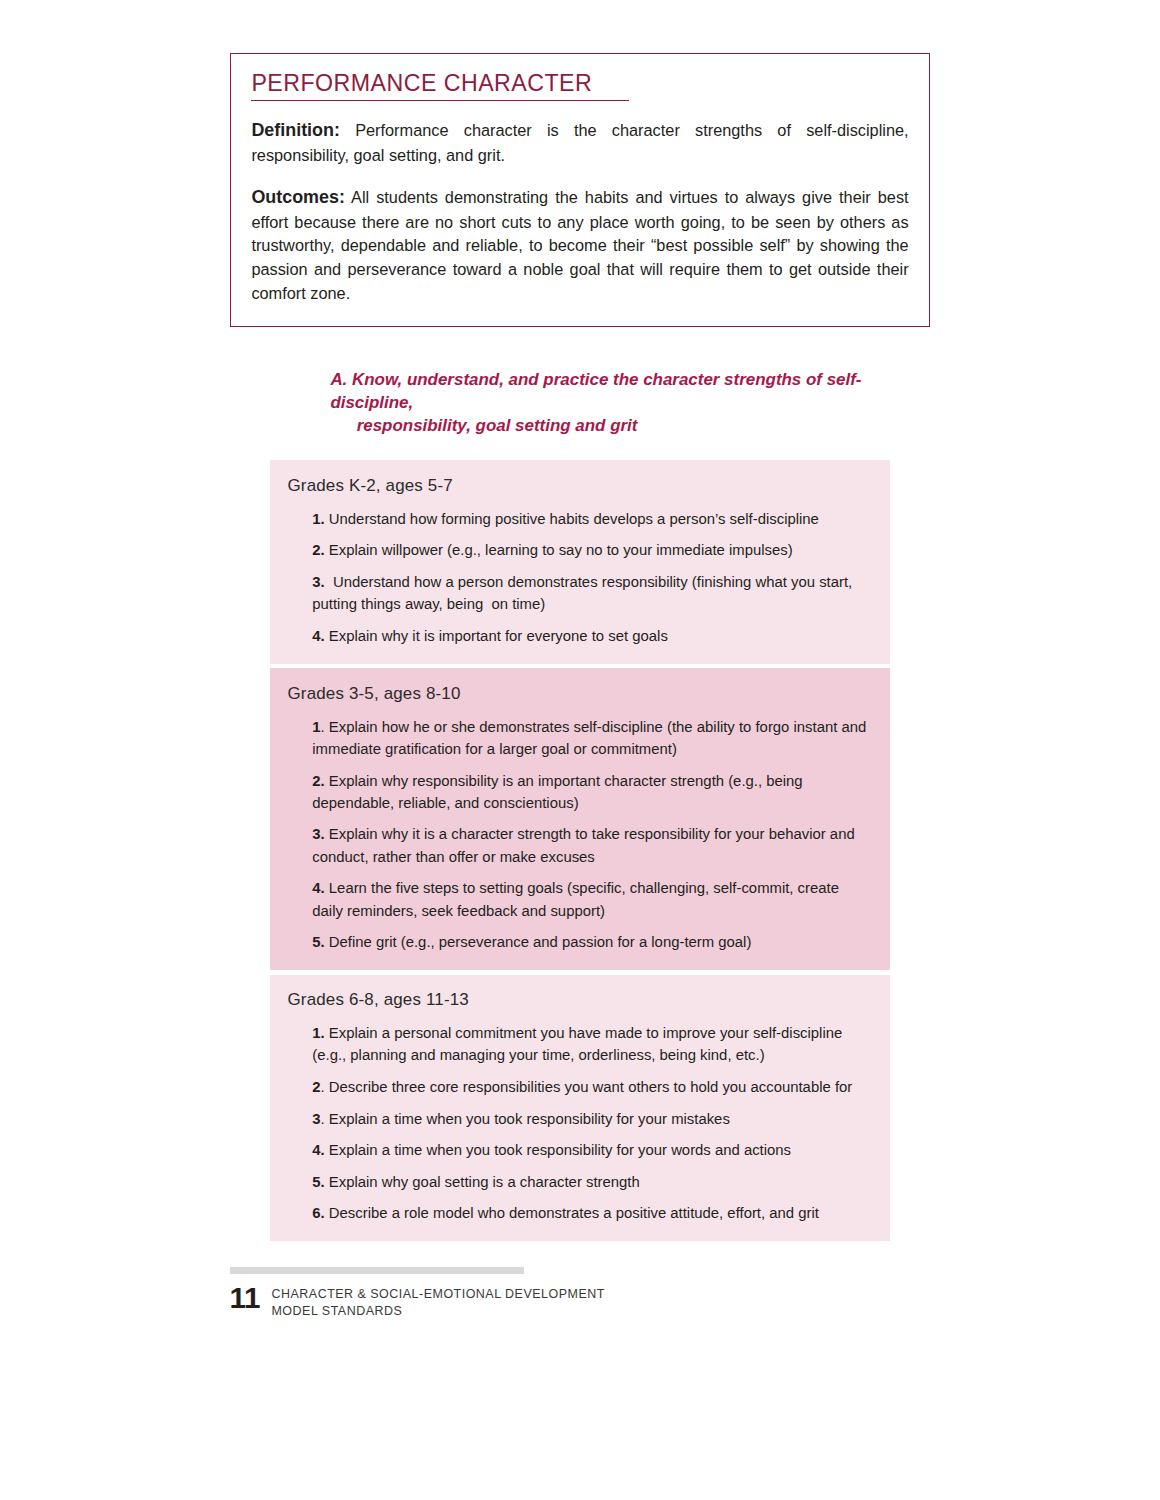PERFORMANCE CHARACTER
Definition: Performance character is the character strengths of self-discipline, responsibility, goal setting, and grit.
Outcomes: All students demonstrating the habits and virtues to always give their best effort because there are no short cuts to any place worth going, to be seen by others as trustworthy, dependable and reliable, to become their “best possible self” by showing the passion and perseverance toward a noble goal that will require them to get outside their comfort zone.
A. Know, understand, and practice the character strengths of self-discipline, responsibility, goal setting and grit
Grades K-2, ages 5-7
1. Understand how forming positive habits develops a person’s self-discipline
2. Explain willpower (e.g., learning to say no to your immediate impulses)
3. Understand how a person demonstrates responsibility (finishing what you start, putting things away, being on time)
4. Explain why it is important for everyone to set goals
Grades 3-5, ages 8-10
1. Explain how he or she demonstrates self-discipline (the ability to forgo instant and immediate gratification for a larger goal or commitment)
2. Explain why responsibility is an important character strength (e.g., being dependable, reliable, and conscientious)
3. Explain why it is a character strength to take responsibility for your behavior and conduct, rather than offer or make excuses
4. Learn the five steps to setting goals (specific, challenging, self-commit, create daily reminders, seek feedback and support)
5. Define grit (e.g., perseverance and passion for a long-term goal)
Grades 6-8, ages 11-13
1. Explain a personal commitment you have made to improve your self-discipline (e.g., planning and managing your time, orderliness, being kind, etc.)
2. Describe three core responsibilities you want others to hold you accountable for
3. Explain a time when you took responsibility for your mistakes
4. Explain a time when you took responsibility for your words and actions
5. Explain why goal setting is a character strength
6. Describe a role model who demonstrates a positive attitude, effort, and grit
11
Character & Social-Emotional Development
Model Standards